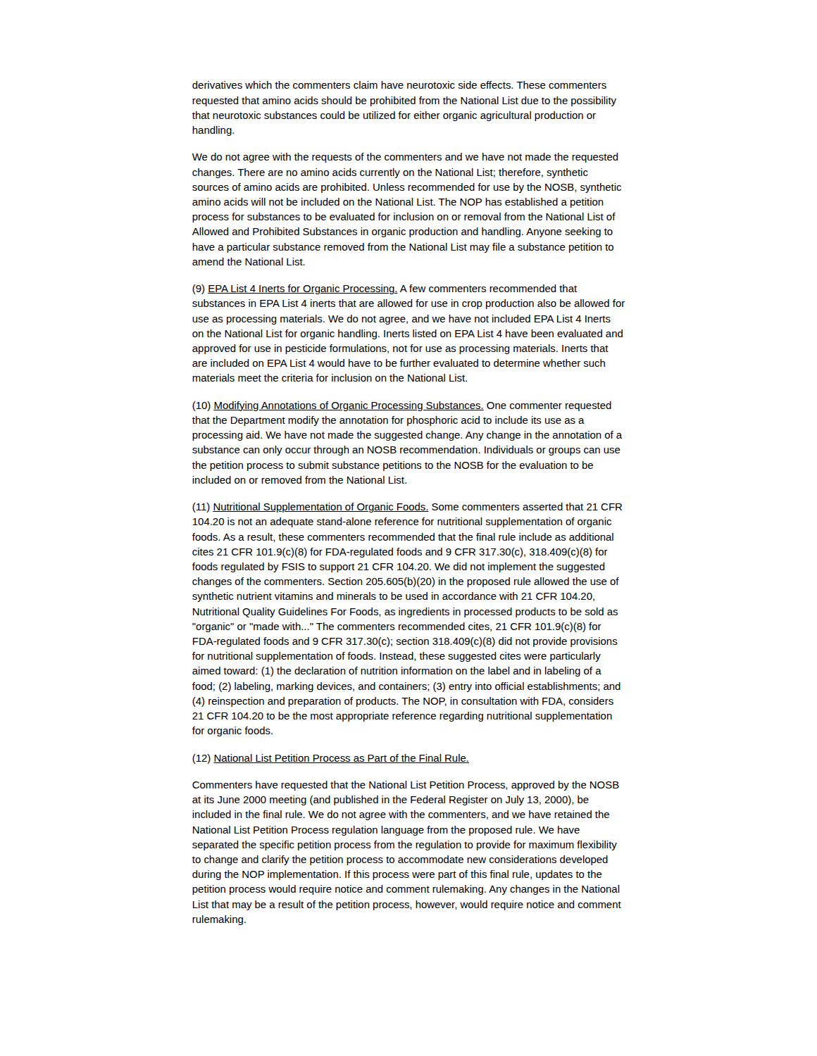derivatives which the commenters claim have neurotoxic side effects. These commenters requested that amino acids should be prohibited from the National List due to the possibility that neurotoxic substances could be utilized for either organic agricultural production or handling.
We do not agree with the requests of the commenters and we have not made the requested changes. There are no amino acids currently on the National List; therefore, synthetic sources of amino acids are prohibited. Unless recommended for use by the NOSB, synthetic amino acids will not be included on the National List. The NOP has established a petition process for substances to be evaluated for inclusion on or removal from the National List of Allowed and Prohibited Substances in organic production and handling. Anyone seeking to have a particular substance removed from the National List may file a substance petition to amend the National List.
(9) EPA List 4 Inerts for Organic Processing. A few commenters recommended that substances in EPA List 4 inerts that are allowed for use in crop production also be allowed for use as processing materials. We do not agree, and we have not included EPA List 4 Inerts on the National List for organic handling. Inerts listed on EPA List 4 have been evaluated and approved for use in pesticide formulations, not for use as processing materials. Inerts that are included on EPA List 4 would have to be further evaluated to determine whether such materials meet the criteria for inclusion on the National List.
(10) Modifying Annotations of Organic Processing Substances. One commenter requested that the Department modify the annotation for phosphoric acid to include its use as a processing aid. We have not made the suggested change. Any change in the annotation of a substance can only occur through an NOSB recommendation. Individuals or groups can use the petition process to submit substance petitions to the NOSB for the evaluation to be included on or removed from the National List.
(11) Nutritional Supplementation of Organic Foods. Some commenters asserted that 21 CFR 104.20 is not an adequate stand-alone reference for nutritional supplementation of organic foods. As a result, these commenters recommended that the final rule include as additional cites 21 CFR 101.9(c)(8) for FDA-regulated foods and 9 CFR 317.30(c), 318.409(c)(8) for foods regulated by FSIS to support 21 CFR 104.20. We did not implement the suggested changes of the commenters. Section 205.605(b)(20) in the proposed rule allowed the use of synthetic nutrient vitamins and minerals to be used in accordance with 21 CFR 104.20, Nutritional Quality Guidelines For Foods, as ingredients in processed products to be sold as "organic" or "made with..." The commenters recommended cites, 21 CFR 101.9(c)(8) for FDA-regulated foods and 9 CFR 317.30(c); section 318.409(c)(8) did not provide provisions for nutritional supplementation of foods. Instead, these suggested cites were particularly aimed toward: (1) the declaration of nutrition information on the label and in labeling of a food; (2) labeling, marking devices, and containers; (3) entry into official establishments; and (4) reinspection and preparation of products. The NOP, in consultation with FDA, considers 21 CFR 104.20 to be the most appropriate reference regarding nutritional supplementation for organic foods.
(12) National List Petition Process as Part of the Final Rule.
Commenters have requested that the National List Petition Process, approved by the NOSB at its June 2000 meeting (and published in the Federal Register on July 13, 2000), be included in the final rule. We do not agree with the commenters, and we have retained the National List Petition Process regulation language from the proposed rule. We have separated the specific petition process from the regulation to provide for maximum flexibility to change and clarify the petition process to accommodate new considerations developed during the NOP implementation. If this process were part of this final rule, updates to the petition process would require notice and comment rulemaking. Any changes in the National List that may be a result of the petition process, however, would require notice and comment rulemaking.